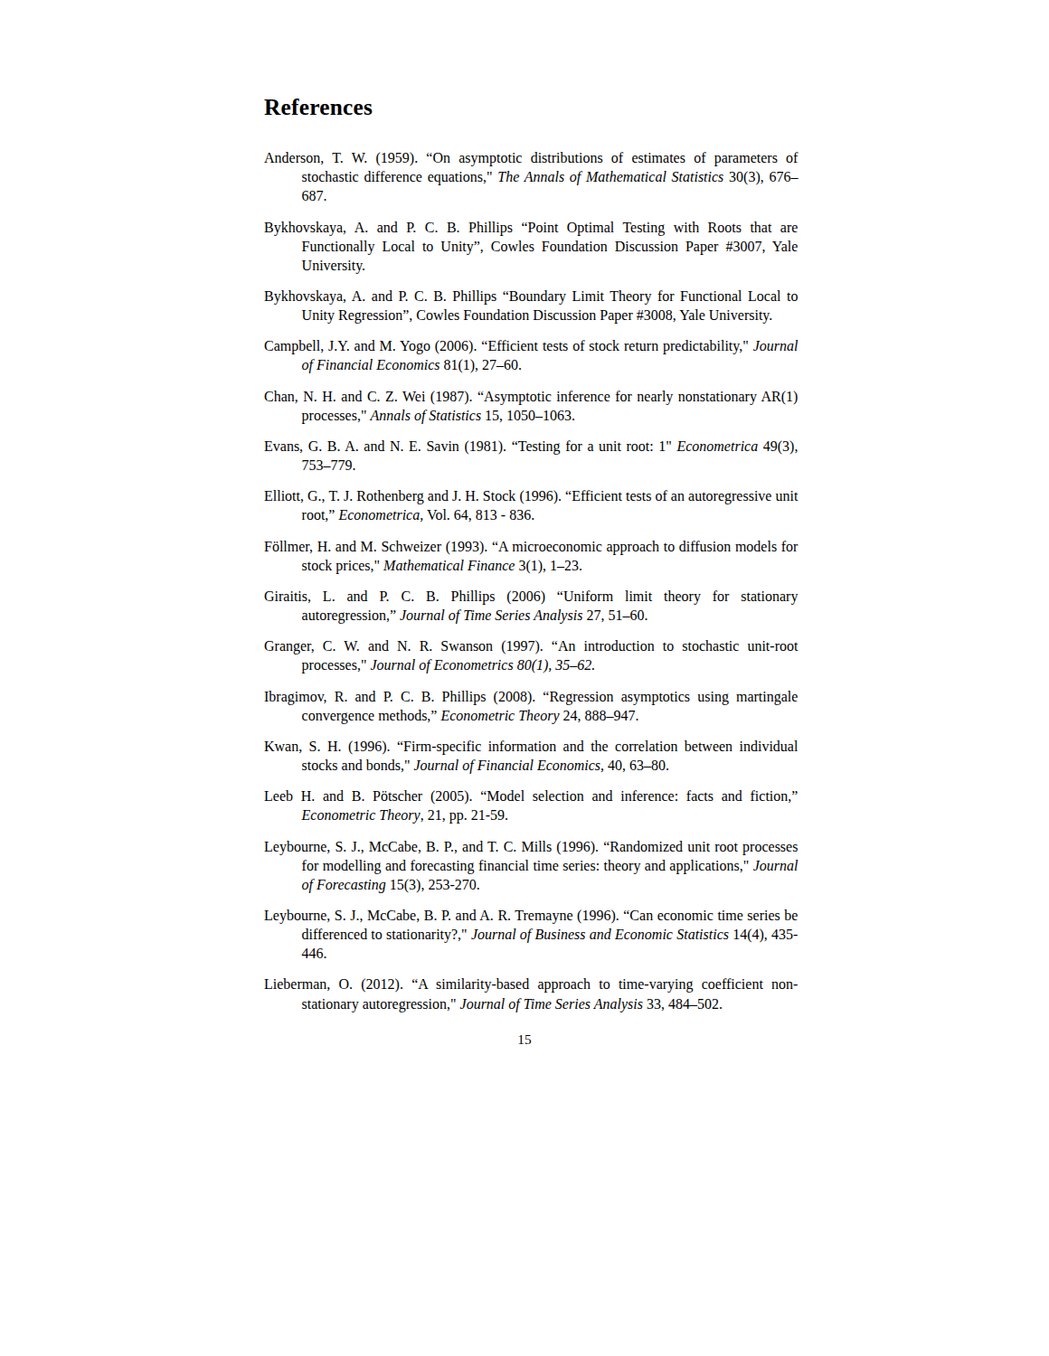References
Anderson, T. W. (1959). “On asymptotic distributions of estimates of parameters of stochastic difference equations," The Annals of Mathematical Statistics 30(3), 676–687.
Bykhovskaya, A. and P. C. B. Phillips “Point Optimal Testing with Roots that are Functionally Local to Unity”, Cowles Foundation Discussion Paper #3007, Yale University.
Bykhovskaya, A. and P. C. B. Phillips “Boundary Limit Theory for Functional Local to Unity Regression”, Cowles Foundation Discussion Paper #3008, Yale University.
Campbell, J.Y. and M. Yogo (2006). “Efficient tests of stock return predictability," Journal of Financial Economics 81(1), 27–60.
Chan, N. H. and C. Z. Wei (1987). “Asymptotic inference for nearly nonstationary AR(1) processes," Annals of Statistics 15, 1050–1063.
Evans, G. B. A. and N. E. Savin (1981). “Testing for a unit root: 1" Econometrica 49(3), 753–779.
Elliott, G., T. J. Rothenberg and J. H. Stock (1996). “Efficient tests of an autoregressive unit root,” Econometrica, Vol. 64, 813 - 836.
Föllmer, H. and M. Schweizer (1993). “A microeconomic approach to diffusion models for stock prices," Mathematical Finance 3(1), 1–23.
Giraitis, L. and P. C. B. Phillips (2006) “Uniform limit theory for stationary autoregression,” Journal of Time Series Analysis 27, 51–60.
Granger, C. W. and N. R. Swanson (1997). “An introduction to stochastic unit-root processes," Journal of Econometrics 80(1), 35–62.
Ibragimov, R. and P. C. B. Phillips (2008). “Regression asymptotics using martingale convergence methods,” Econometric Theory 24, 888–947.
Kwan, S. H. (1996). “Firm-specific information and the correlation between individual stocks and bonds," Journal of Financial Economics, 40, 63–80.
Leeb H. and B. Pötscher (2005). “Model selection and inference: facts and fiction,” Econometric Theory, 21, pp. 21-59.
Leybourne, S. J., McCabe, B. P., and T. C. Mills (1996). “Randomized unit root processes for modelling and forecasting financial time series: theory and applications," Journal of Forecasting 15(3), 253-270.
Leybourne, S. J., McCabe, B. P. and A. R. Tremayne (1996). “Can economic time series be differenced to stationarity?," Journal of Business and Economic Statistics 14(4), 435-446.
Lieberman, O. (2012). “A similarity-based approach to time-varying coefficient non-stationary autoregression," Journal of Time Series Analysis 33, 484–502.
15